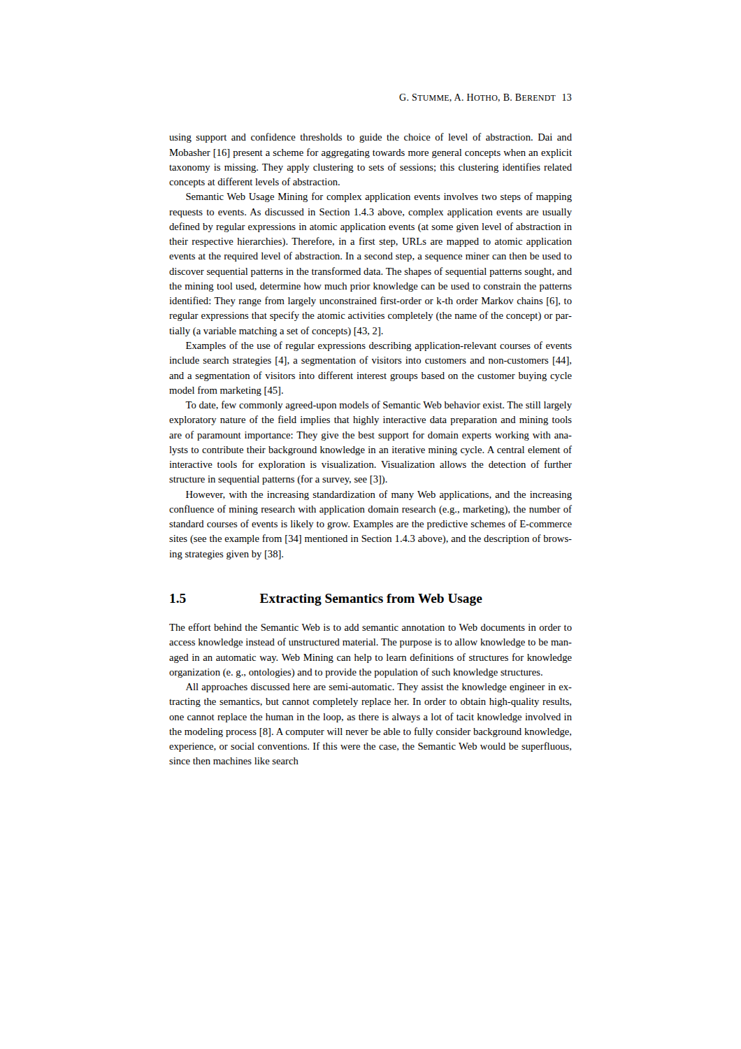G. STUMME, A. HOTHO, B. BERENDT 13
using support and confidence thresholds to guide the choice of level of abstraction. Dai and Mobasher [16] present a scheme for aggregating towards more general concepts when an explicit taxonomy is missing. They apply clustering to sets of sessions; this clustering identifies related concepts at different levels of abstraction.
Semantic Web Usage Mining for complex application events involves two steps of mapping requests to events. As discussed in Section 1.4.3 above, complex application events are usually defined by regular expressions in atomic application events (at some given level of abstraction in their respective hierarchies). Therefore, in a first step, URLs are mapped to atomic application events at the required level of abstraction. In a second step, a sequence miner can then be used to discover sequential patterns in the transformed data. The shapes of sequential patterns sought, and the mining tool used, determine how much prior knowledge can be used to constrain the patterns identified: They range from largely unconstrained first-order or k-th order Markov chains [6], to regular expressions that specify the atomic activities completely (the name of the concept) or partially (a variable matching a set of concepts) [43, 2].
Examples of the use of regular expressions describing application-relevant courses of events include search strategies [4], a segmentation of visitors into customers and non-customers [44], and a segmentation of visitors into different interest groups based on the customer buying cycle model from marketing [45].
To date, few commonly agreed-upon models of Semantic Web behavior exist. The still largely exploratory nature of the field implies that highly interactive data preparation and mining tools are of paramount importance: They give the best support for domain experts working with analysts to contribute their background knowledge in an iterative mining cycle. A central element of interactive tools for exploration is visualization. Visualization allows the detection of further structure in sequential patterns (for a survey, see [3]).
However, with the increasing standardization of many Web applications, and the increasing confluence of mining research with application domain research (e.g., marketing), the number of standard courses of events is likely to grow. Examples are the predictive schemes of E-commerce sites (see the example from [34] mentioned in Section 1.4.3 above), and the description of browsing strategies given by [38].
1.5 Extracting Semantics from Web Usage
The effort behind the Semantic Web is to add semantic annotation to Web documents in order to access knowledge instead of unstructured material. The purpose is to allow knowledge to be managed in an automatic way. Web Mining can help to learn definitions of structures for knowledge organization (e. g., ontologies) and to provide the population of such knowledge structures.
All approaches discussed here are semi-automatic. They assist the knowledge engineer in extracting the semantics, but cannot completely replace her. In order to obtain high-quality results, one cannot replace the human in the loop, as there is always a lot of tacit knowledge involved in the modeling process [8]. A computer will never be able to fully consider background knowledge, experience, or social conventions. If this were the case, the Semantic Web would be superfluous, since then machines like search